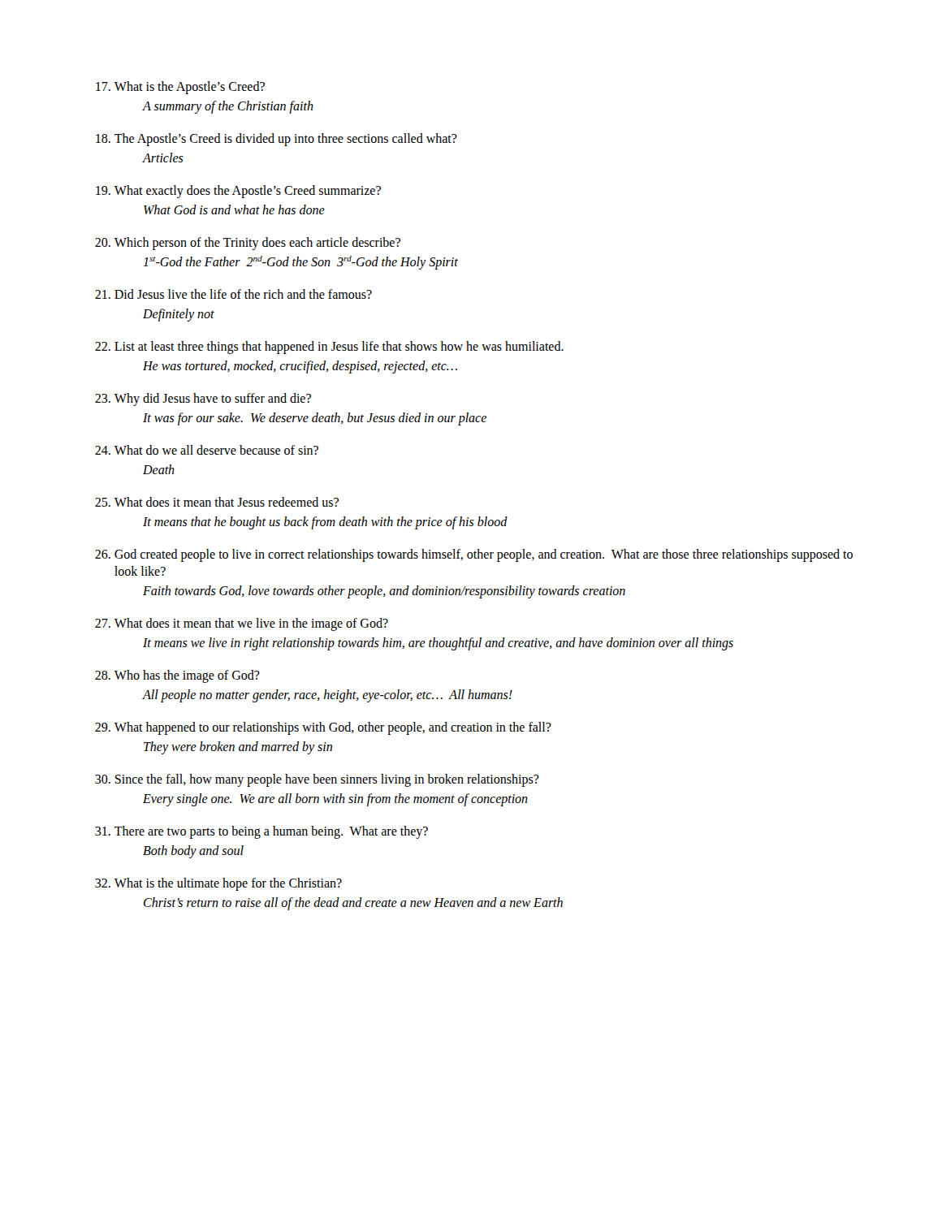What is the Apostle’s Creed? A summary of the Christian faith
The Apostle’s Creed is divided up into three sections called what? Articles
What exactly does the Apostle’s Creed summarize? What God is and what he has done
Which person of the Trinity does each article describe? 1st-God the Father 2nd-God the Son 3rd-God the Holy Spirit
Did Jesus live the life of the rich and the famous? Definitely not
List at least three things that happened in Jesus life that shows how he was humiliated. He was tortured, mocked, crucified, despised, rejected, etc…
Why did Jesus have to suffer and die? It was for our sake. We deserve death, but Jesus died in our place
What do we all deserve because of sin? Death
What does it mean that Jesus redeemed us? It means that he bought us back from death with the price of his blood
God created people to live in correct relationships towards himself, other people, and creation. What are those three relationships supposed to look like? Faith towards God, love towards other people, and dominion/responsibility towards creation
What does it mean that we live in the image of God? It means we live in right relationship towards him, are thoughtful and creative, and have dominion over all things
Who has the image of God? All people no matter gender, race, height, eye-color, etc… All humans!
What happened to our relationships with God, other people, and creation in the fall? They were broken and marred by sin
Since the fall, how many people have been sinners living in broken relationships? Every single one. We are all born with sin from the moment of conception
There are two parts to being a human being. What are they? Both body and soul
What is the ultimate hope for the Christian? Christ’s return to raise all of the dead and create a new Heaven and a new Earth